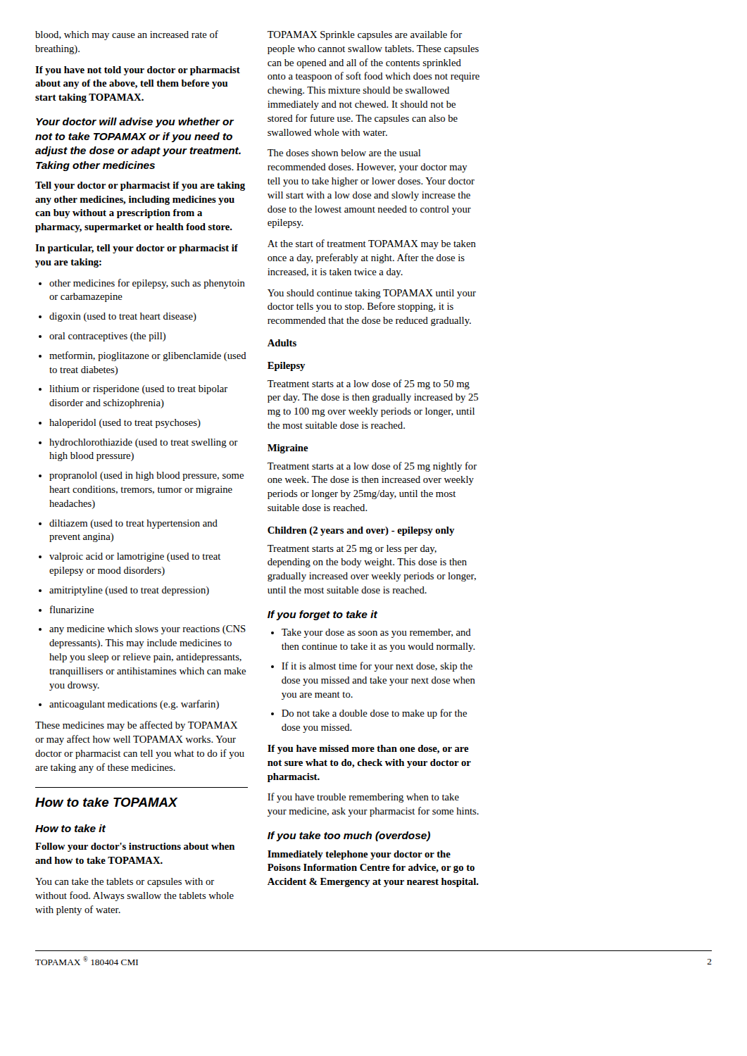blood, which may cause an increased rate of breathing).
If you have not told your doctor or pharmacist about any of the above, tell them before you start taking TOPAMAX.
Your doctor will advise you whether or not to take TOPAMAX or if you need to adjust the dose or adapt your treatment. Taking other medicines
Tell your doctor or pharmacist if you are taking any other medicines, including medicines you can buy without a prescription from a pharmacy, supermarket or health food store.
In particular, tell your doctor or pharmacist if you are taking:
other medicines for epilepsy, such as phenytoin or carbamazepine
digoxin (used to treat heart disease)
oral contraceptives (the pill)
metformin, pioglitazone or glibenclamide (used to treat diabetes)
lithium or risperidone (used to treat bipolar disorder and schizophrenia)
haloperidol (used to treat psychoses)
hydrochlorothiazide (used to treat swelling or high blood pressure)
propranolol (used in high blood pressure, some heart conditions, tremors, tumor or migraine headaches)
diltiazem (used to treat hypertension and prevent angina)
valproic acid or lamotrigine (used to treat epilepsy or mood disorders)
amitriptyline (used to treat depression)
flunarizine
any medicine which slows your reactions (CNS depressants). This may include medicines to help you sleep or relieve pain, antidepressants, tranquillisers or antihistamines which can make you drowsy.
anticoagulant medications (e.g. warfarin)
These medicines may be affected by TOPAMAX or may affect how well TOPAMAX works. Your doctor or pharmacist can tell you what to do if you are taking any of these medicines.
How to take TOPAMAX
How to take it
Follow your doctor's instructions about when and how to take TOPAMAX.
You can take the tablets or capsules with or without food. Always swallow the tablets whole with plenty of water.
TOPAMAX Sprinkle capsules are available for people who cannot swallow tablets. These capsules can be opened and all of the contents sprinkled onto a teaspoon of soft food which does not require chewing. This mixture should be swallowed immediately and not chewed. It should not be stored for future use. The capsules can also be swallowed whole with water.
The doses shown below are the usual recommended doses. However, your doctor may tell you to take higher or lower doses. Your doctor will start with a low dose and slowly increase the dose to the lowest amount needed to control your epilepsy.
At the start of treatment TOPAMAX may be taken once a day, preferably at night. After the dose is increased, it is taken twice a day.
You should continue taking TOPAMAX until your doctor tells you to stop. Before stopping, it is recommended that the dose be reduced gradually.
Adults
Epilepsy
Treatment starts at a low dose of 25 mg to 50 mg per day. The dose is then gradually increased by 25 mg to 100 mg over weekly periods or longer, until the most suitable dose is reached.
Migraine
Treatment starts at a low dose of 25 mg nightly for one week. The dose is then increased over weekly periods or longer by 25mg/day, until the most suitable dose is reached.
Children (2 years and over) - epilepsy only
Treatment starts at 25 mg or less per day, depending on the body weight. This dose is then gradually increased over weekly periods or longer, until the most suitable dose is reached.
If you forget to take it
Take your dose as soon as you remember, and then continue to take it as you would normally.
If it is almost time for your next dose, skip the dose you missed and take your next dose when you are meant to.
Do not take a double dose to make up for the dose you missed.
If you have missed more than one dose, or are not sure what to do, check with your doctor or pharmacist.
If you have trouble remembering when to take your medicine, ask your pharmacist for some hints.
If you take too much (overdose)
Immediately telephone your doctor or the Poisons Information Centre for advice, or go to Accident & Emergency at your nearest hospital.
TOPAMAX ® 180404 CMI 2